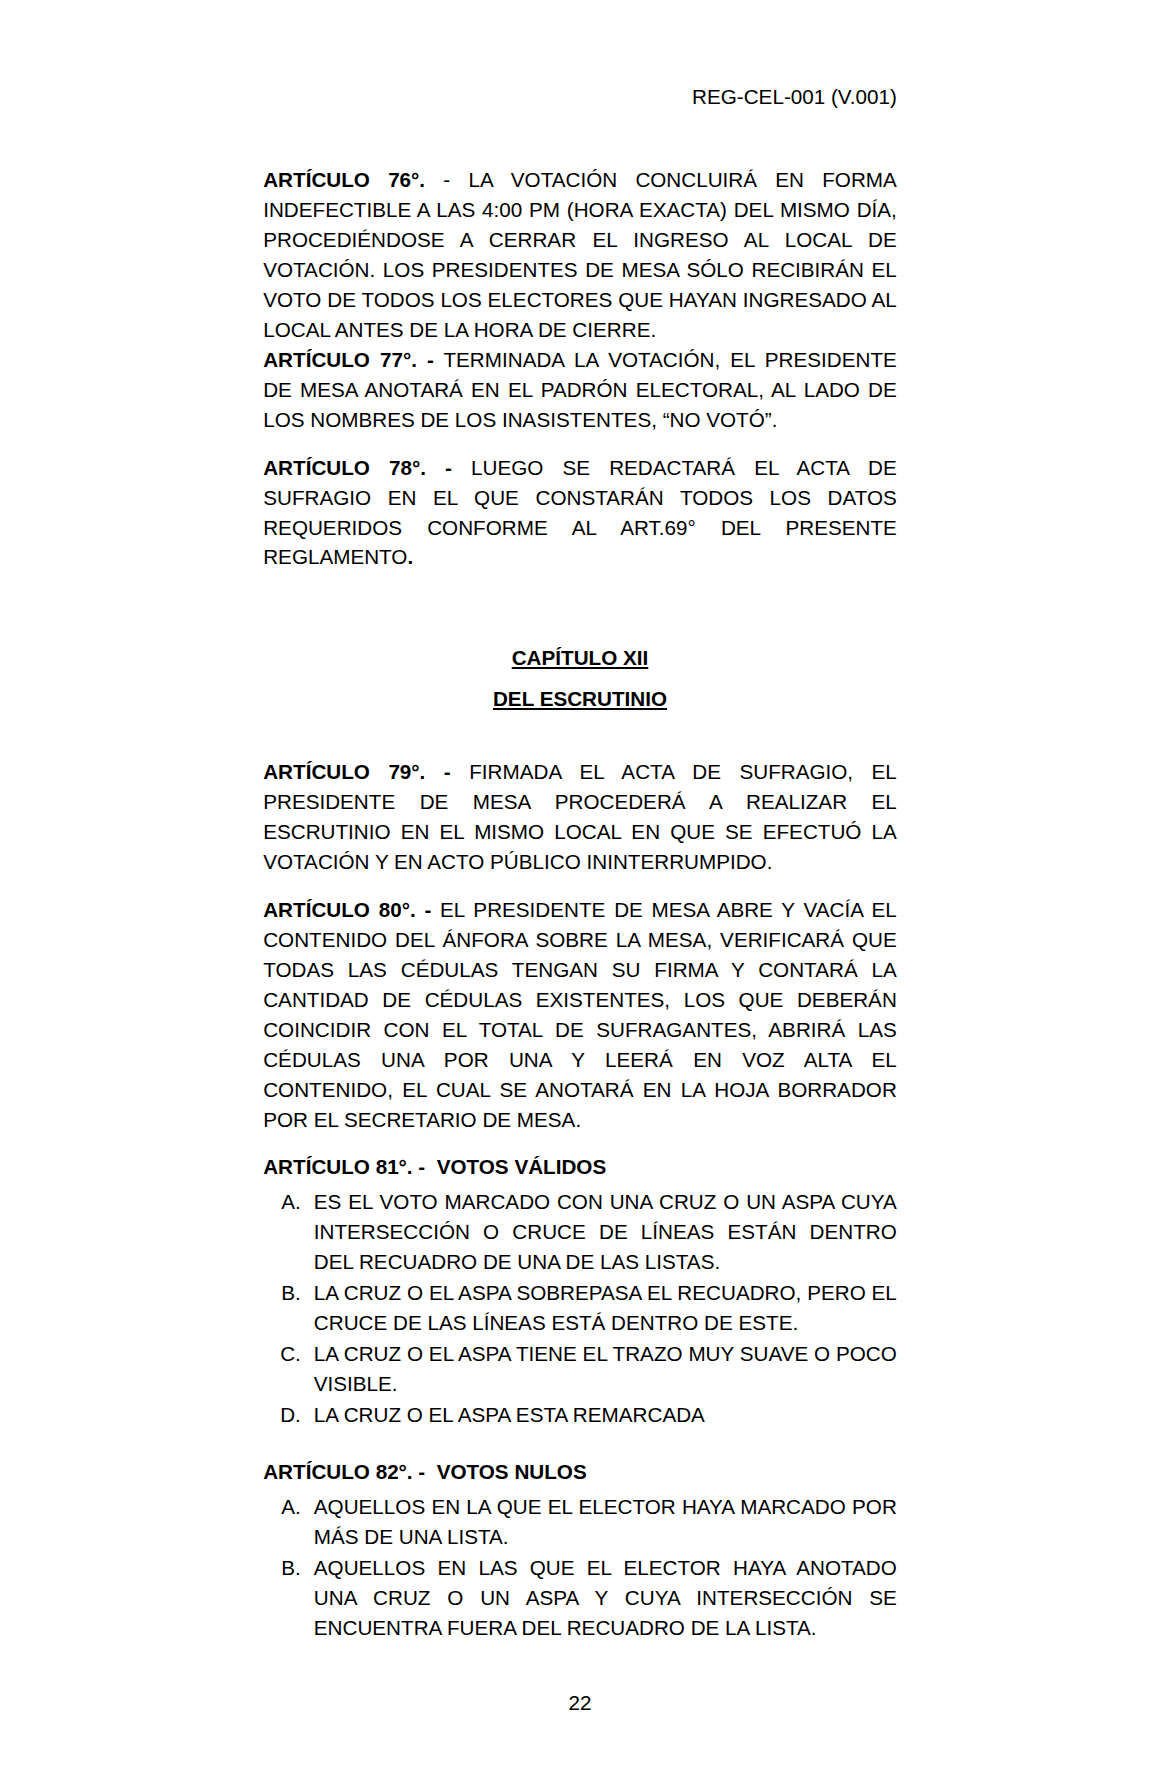REG-CEL-001 (V.001)
ARTÍCULO 76°. - LA VOTACIÓN CONCLUIRÁ EN FORMA INDEFECTIBLE A LAS 4:00 PM (HORA EXACTA) DEL MISMO DÍA, PROCEDIÉNDOSE A CERRAR EL INGRESO AL LOCAL DE VOTACIÓN. LOS PRESIDENTES DE MESA SÓLO RECIBIRÁN EL VOTO DE TODOS LOS ELECTORES QUE HAYAN INGRESADO AL LOCAL ANTES DE LA HORA DE CIERRE.
ARTÍCULO 77°. - TERMINADA LA VOTACIÓN, EL PRESIDENTE DE MESA ANOTARÁ EN EL PADRÓN ELECTORAL, AL LADO DE LOS NOMBRES DE LOS INASISTENTES, “NO VOTÓ”.
ARTÍCULO 78°. - LUEGO SE REDACTARÁ EL ACTA DE SUFRAGIO EN EL QUE CONSTARÁN TODOS LOS DATOS REQUERIDOS CONFORME AL ART.69° DEL PRESENTE REGLAMENTO.
CAPÍTULO XII
DEL ESCRUTINIO
ARTÍCULO 79°. - FIRMADA EL ACTA DE SUFRAGIO, EL PRESIDENTE DE MESA PROCEDERÁ A REALIZAR EL ESCRUTINIO EN EL MISMO LOCAL EN QUE SE EFECTUÓ LA VOTACIÓN Y EN ACTO PÚBLICO ININTERRUMPIDO.
ARTÍCULO 80°. - EL PRESIDENTE DE MESA ABRE Y VACÍA EL CONTENIDO DEL ÁNFORA SOBRE LA MESA, VERIFICARÁ QUE TODAS LAS CÉDULAS TENGAN SU FIRMA Y CONTARÁ LA CANTIDAD DE CÉDULAS EXISTENTES, LOS QUE DEBERÁN COINCIDIR CON EL TOTAL DE SUFRAGANTES, ABRIRÁ LAS CÉDULAS UNA POR UNA Y LEERÁ EN VOZ ALTA EL CONTENIDO, EL CUAL SE ANOTARÁ EN LA HOJA BORRADOR POR EL SECRETARIO DE MESA.
ARTÍCULO 81°. - VOTOS VÁLIDOS
ES EL VOTO MARCADO CON UNA CRUZ O UN ASPA CUYA INTERSECCIÓN O CRUCE DE LÍNEAS ESTÁN DENTRO DEL RECUADRO DE UNA DE LAS LISTAS.
LA CRUZ O EL ASPA SOBREPASA EL RECUADRO, PERO EL CRUCE DE LAS LÍNEAS ESTÁ DENTRO DE ESTE.
LA CRUZ O EL ASPA TIENE EL TRAZO MUY SUAVE O POCO VISIBLE.
LA CRUZ O EL ASPA ESTA REMARCADA
ARTÍCULO 82°. - VOTOS NULOS
AQUELLOS EN LA QUE EL ELECTOR HAYA MARCADO POR MÁS DE UNA LISTA.
AQUELLOS EN LAS QUE EL ELECTOR HAYA ANOTADO UNA CRUZ O UN ASPA Y CUYA INTERSECCIÓN SE ENCUENTRA FUERA DEL RECUADRO DE LA LISTA.
22